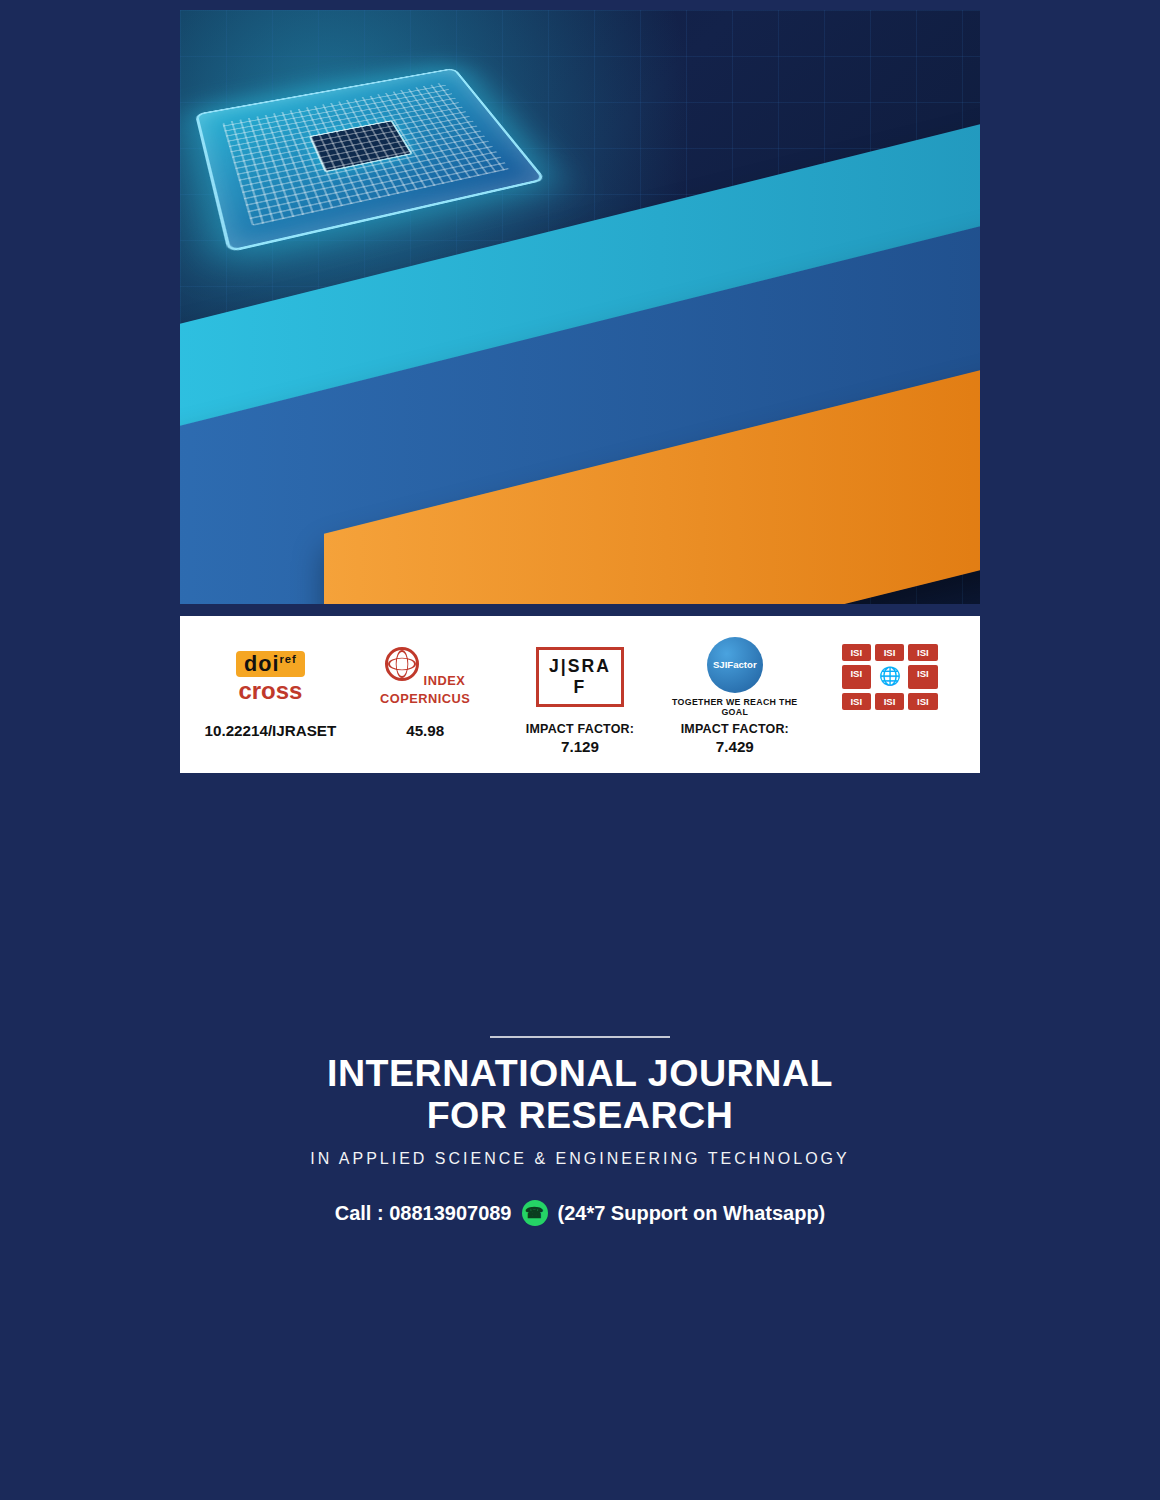doiref cross
10.22214/IJRASET
INDEX
COPERNICUS
45.98
J|SRA
F
IMPACT FACTOR:
7.129
SJIFactor
TOGETHER WE REACH THE GOAL
IMPACT FACTOR:
7.429
ISI ISI ISI ISI 🌐 ISI ISI ISI ISI
International Journal
for Research
in Applied Science & Engineering Technology
Call : 08813907089 ☎ (24*7 Support on Whatsapp)